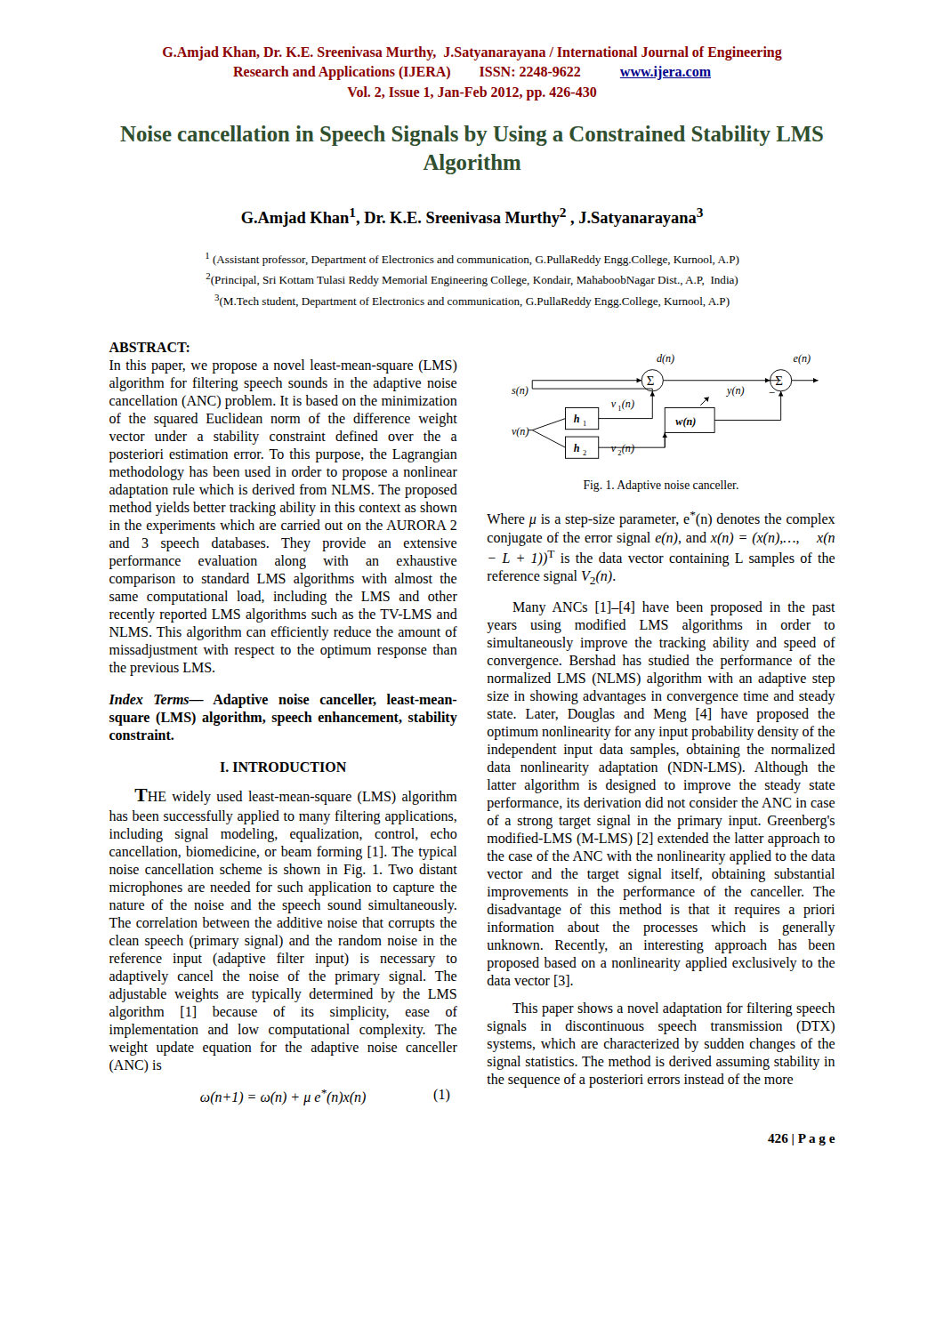G.Amjad Khan, Dr. K.E. Sreenivasa Murthy, J.Satyanarayana / International Journal of Engineering
Research and Applications (IJERA) ISSN: 2248-9622 www.ijera.com
Vol. 2, Issue 1, Jan-Feb 2012, pp. 426-430
Noise cancellation in Speech Signals by Using a Constrained Stability LMS Algorithm
G.Amjad Khan1, Dr. K.E. Sreenivasa Murthy2 , J.Satyanarayana3
1 (Assistant professor, Department of Electronics and communication, G.PullaReddy Engg.College, Kurnool, A.P)
2(Principal, Sri Kottam Tulasi Reddy Memorial Engineering College, Kondair, MahaboobNagar Dist., A.P, India)
3(M.Tech student, Department of Electronics and communication, G.PullaReddy Engg.College, Kurnool, A.P)
ABSTRACT:
In this paper, we propose a novel least-mean-square (LMS) algorithm for filtering speech sounds in the adaptive noise cancellation (ANC) problem. It is based on the minimization of the squared Euclidean norm of the difference weight vector under a stability constraint defined over the a posteriori estimation error. To this purpose, the Lagrangian methodology has been used in order to propose a nonlinear adaptation rule which is derived from NLMS. The proposed method yields better tracking ability in this context as shown in the experiments which are carried out on the AURORA 2 and 3 speech databases. They provide an extensive performance evaluation along with an exhaustive comparison to standard LMS algorithms with almost the same computational load, including the LMS and other recently reported LMS algorithms such as the TV-LMS and NLMS. This algorithm can efficiently reduce the amount of missadjustment with respect to the optimum response than the previous LMS.
Index Terms— Adaptive noise canceller, least-mean-square (LMS) algorithm, speech enhancement, stability constraint.
I. INTRODUCTION
THE widely used least-mean-square (LMS) algorithm has been successfully applied to many filtering applications, including signal modeling, equalization, control, echo cancellation, biomedicine, or beam forming [1]. The typical noise cancellation scheme is shown in Fig. 1. Two distant microphones are needed for such application to capture the nature of the noise and the speech sound simultaneously. The correlation between the additive noise that corrupts the clean speech (primary signal) and the random noise in the reference input (adaptive filter input) is necessary to adaptively cancel the noise of the primary signal. The adjustable weights are typically determined by the LMS algorithm [1] because of its simplicity, ease of implementation and low computational complexity. The weight update equation for the adaptive noise canceller (ANC) is
ω(n+1) = ω(n) + μ e*(n)x(n) (1)
s(n) v(n) d(n) e(n) v1(n) v2(n) y(n) h1 h2 w(n) Σ Σ −
Fig. 1. Adaptive noise canceller.
Where μ is a step-size parameter, e*(n) denotes the complex conjugate of the error signal e(n), and x(n) = (x(n),…, x(n − L + 1))T is the data vector containing L samples of the reference signal V2(n).
Many ANCs [1]–[4] have been proposed in the past years using modified LMS algorithms in order to simultaneously improve the tracking ability and speed of convergence. Bershad has studied the performance of the normalized LMS (NLMS) algorithm with an adaptive step size in showing advantages in convergence time and steady state. Later, Douglas and Meng [4] have proposed the optimum nonlinearity for any input probability density of the independent input data samples, obtaining the normalized data nonlinearity adaptation (NDN-LMS). Although the latter algorithm is designed to improve the steady state performance, its derivation did not consider the ANC in case of a strong target signal in the primary input. Greenberg's modified-LMS (M-LMS) [2] extended the latter approach to the case of the ANC with the nonlinearity applied to the data vector and the target signal itself, obtaining substantial improvements in the performance of the canceller. The disadvantage of this method is that it requires a priori information about the processes which is generally unknown. Recently, an interesting approach has been proposed based on a nonlinearity applied exclusively to the data vector [3].
This paper shows a novel adaptation for filtering speech signals in discontinuous speech transmission (DTX) systems, which are characterized by sudden changes of the signal statistics. The method is derived assuming stability in the sequence of a posteriori errors instead of the more
426 | P a g e